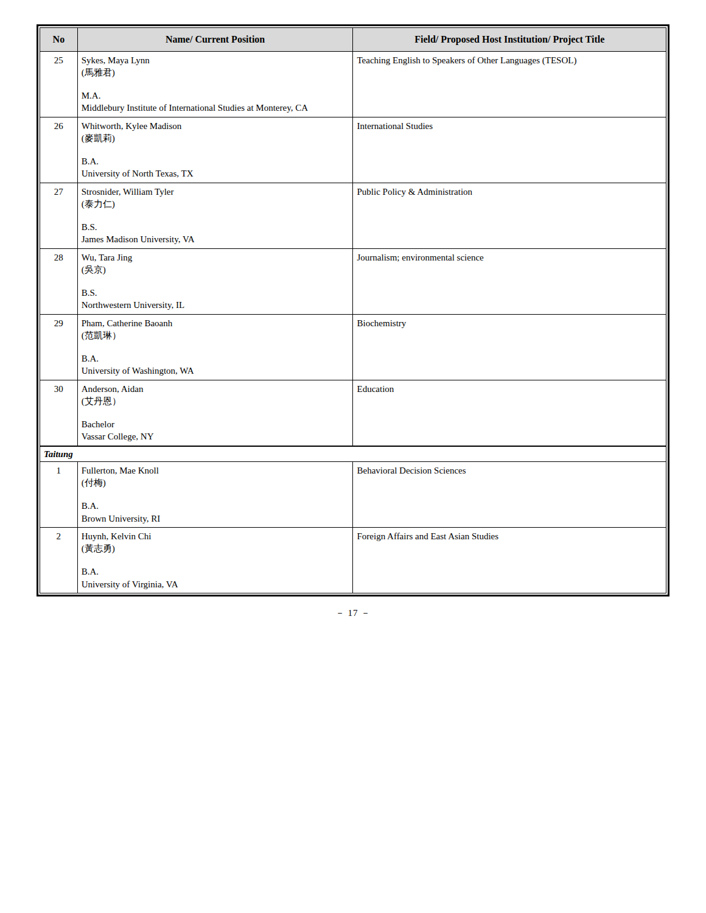| No | Name/ Current Position | Field/ Proposed Host Institution/ Project Title |
| --- | --- | --- |
| 25 | Sykes, Maya Lynn ( 馬雅君 ) M.A. Middlebury Institute of International Studies at Monterey, CA | Teaching English to Speakers of Other Languages (TESOL) |
| 26 | Whitworth, Kylee Madison ( 麥凱莉 ) B.A. University of North Texas, TX | International Studies |
| 27 | Strosnider, William Tyler ( 泰力仁 ) B.S. James Madison University, VA | Public Policy & Administration |
| 28 | Wu, Tara Jing ( 吳京 ) B.S. Northwestern University, IL | Journalism; environmental science |
| 29 | Pham, Catherine Baoanh ( 范凱琳 ） B.A. University of Washington, WA | Biochemistry |
| 30 | Anderson, Aidan ( 艾丹恩 ） Bachelor Vassar College, NY | Education |
| Taitung |
| 1 | Fullerton, Mae Knoll ( 付梅 ) B.A. Brown University, RI | Behavioral Decision Sciences |
| 2 | Huynh, Kelvin Chi ( 黃志勇 ) B.A. University of Virginia, VA | Foreign Affairs and East Asian Studies |
－ 17 －